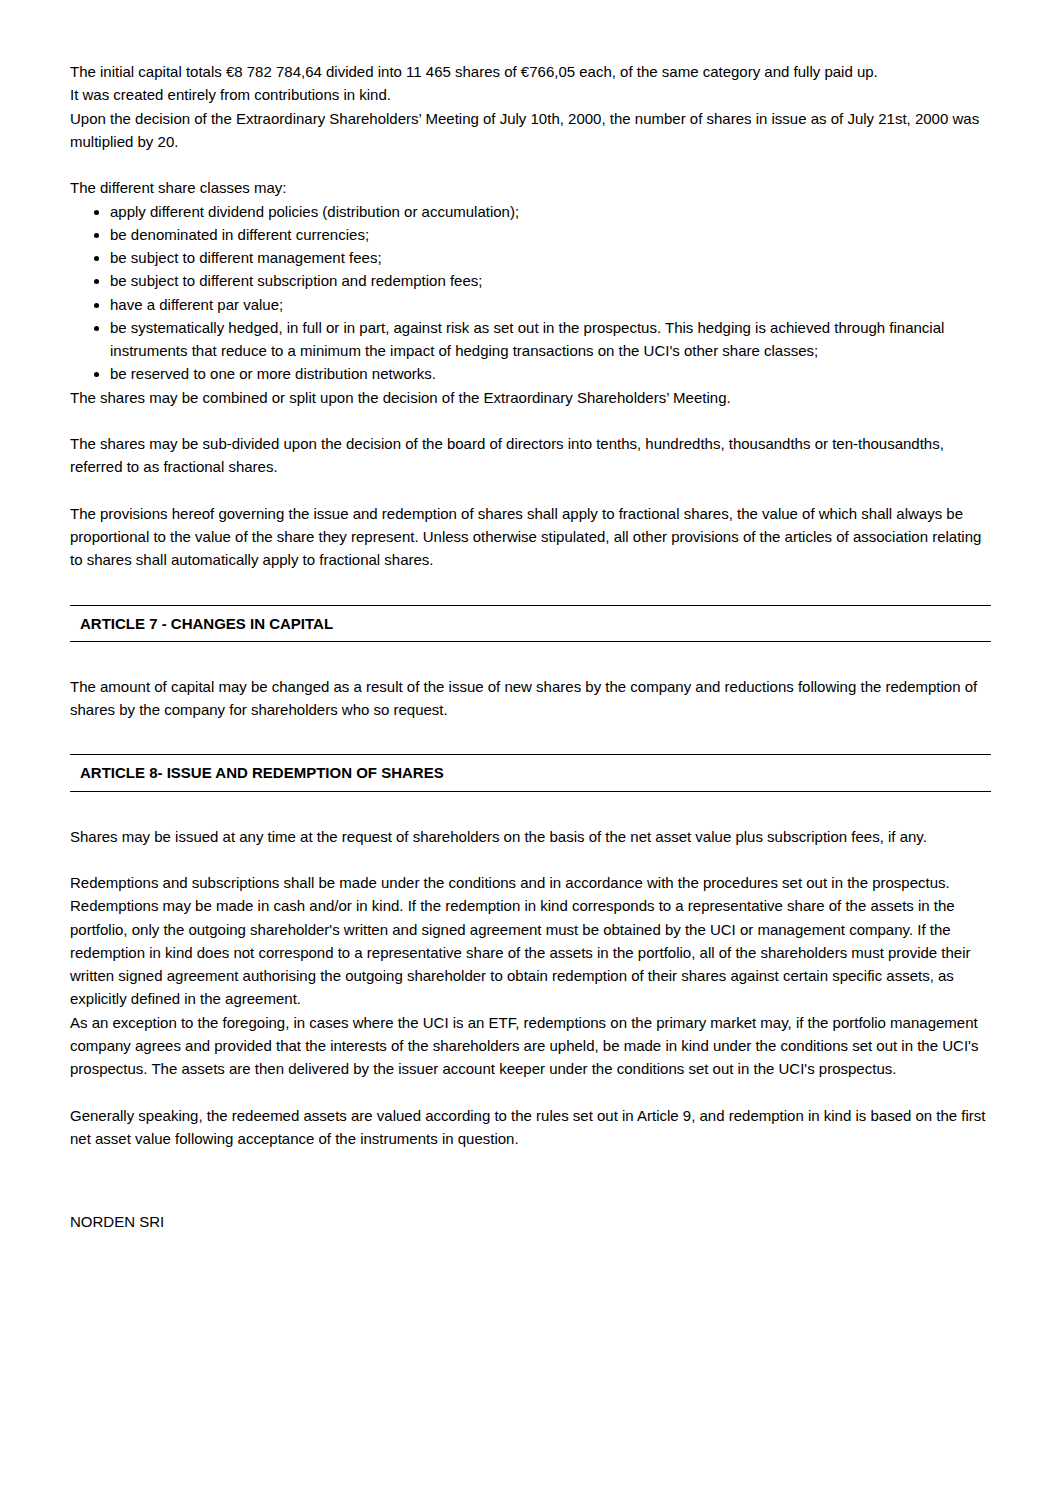The initial capital totals €8 782 784,64 divided into 11 465 shares of €766,05 each, of the same category and fully paid up.
It was created entirely from contributions in kind.
Upon the decision of the Extraordinary Shareholders’ Meeting of July 10th, 2000, the number of shares in issue as of July 21st, 2000 was multiplied by 20.
The different share classes may:
apply different dividend policies (distribution or accumulation);
be denominated in different currencies;
be subject to different management fees;
be subject to different subscription and redemption fees;
have a different par value;
be systematically hedged, in full or in part, against risk as set out in the prospectus. This hedging is achieved through financial instruments that reduce to a minimum the impact of hedging transactions on the UCI's other share classes;
be reserved to one or more distribution networks.
The shares may be combined or split upon the decision of the Extraordinary Shareholders’ Meeting.
The shares may be sub-divided upon the decision of the board of directors into tenths, hundredths, thousandths or ten-thousandths, referred to as fractional shares.
The provisions hereof governing the issue and redemption of shares shall apply to fractional shares, the value of which shall always be proportional to the value of the share they represent. Unless otherwise stipulated, all other provisions of the articles of association relating to shares shall automatically apply to fractional shares.
ARTICLE 7 - CHANGES IN CAPITAL
The amount of capital may be changed as a result of the issue of new shares by the company and reductions following the redemption of shares by the company for shareholders who so request.
ARTICLE 8- ISSUE AND REDEMPTION OF SHARES
Shares may be issued at any time at the request of shareholders on the basis of the net asset value plus subscription fees, if any.
Redemptions and subscriptions shall be made under the conditions and in accordance with the procedures set out in the prospectus.
Redemptions may be made in cash and/or in kind. If the redemption in kind corresponds to a representative share of the assets in the portfolio, only the outgoing shareholder's written and signed agreement must be obtained by the UCI or management company. If the redemption in kind does not correspond to a representative share of the assets in the portfolio, all of the shareholders must provide their written signed agreement authorising the outgoing shareholder to obtain redemption of their shares against certain specific assets, as explicitly defined in the agreement.
As an exception to the foregoing, in cases where the UCI is an ETF, redemptions on the primary market may, if the portfolio management company agrees and provided that the interests of the shareholders are upheld, be made in kind under the conditions set out in the UCI's prospectus. The assets are then delivered by the issuer account keeper under the conditions set out in the UCI's prospectus.
Generally speaking, the redeemed assets are valued according to the rules set out in Article 9, and redemption in kind is based on the first net asset value following acceptance of the instruments in question.
NORDEN SRI